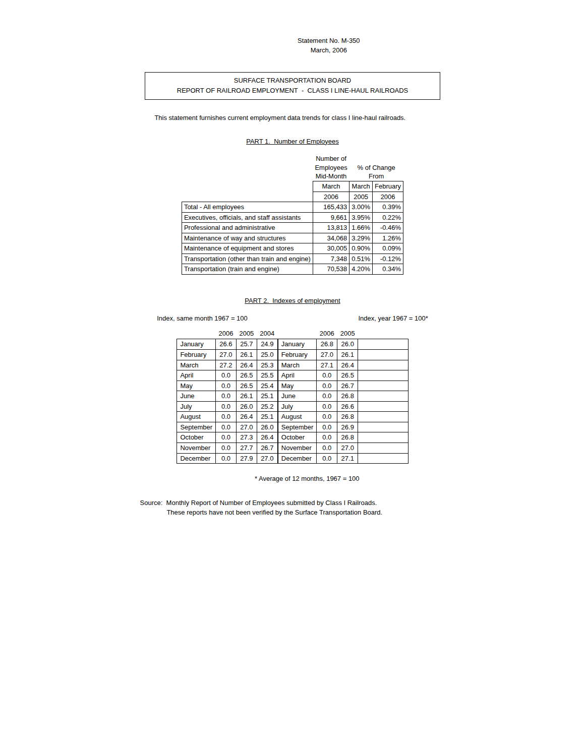Statement No. M-350
March, 2006
SURFACE TRANSPORTATION BOARD
REPORT OF RAILROAD EMPLOYMENT - CLASS I LINE-HAUL RAILROADS
This statement furnishes current employment data trends for class I line-haul railroads.
PART 1. Number of Employees
| | Number of | |
| | Employees | % of Change |
| | Mid-Month | From |
| | March | March | February |
| | 2006 | 2005 | 2006 |
| Total - All employees | 165,433 | 3.00% | 0.39% |
| Executives, officials, and staff assistants | 9,661 | 3.95% | 0.22% |
| Professional and administrative | 13,813 | 1.66% | -0.46% |
| Maintenance of way and structures | 34,068 | 3.29% | 1.26% |
| Maintenance of equipment and stores | 30,005 | 0.90% | 0.09% |
| Transportation (other than train and engine) | 7,348 | 0.51% | -0.12% |
| Transportation (train and engine) | 70,538 | 4.20% | 0.34% |
PART 2. Indexes of employment
Index, same month 1967 = 100
Index, year 1967 = 100*
| | 2006 | 2005 | 2004 |
| January | 26.6 | 25.7 | 24.9 |
| February | 27.0 | 26.1 | 25.0 |
| March | 27.2 | 26.4 | 25.3 |
| April | 0.0 | 26.5 | 25.5 |
| May | 0.0 | 26.5 | 25.4 |
| June | 0.0 | 26.1 | 25.1 |
| July | 0.0 | 26.0 | 25.2 |
| August | 0.0 | 26.4 | 25.1 |
| September | 0.0 | 27.0 | 26.0 |
| October | 0.0 | 27.3 | 26.4 |
| November | 0.0 | 27.7 | 26.7 |
| December | 0.0 | 27.9 | 27.0 |
| | 2006 | 2005 | |
| January | 26.8 | 26.0 | |
| February | 27.0 | 26.1 | |
| March | 27.1 | 26.4 | |
| April | 0.0 | 26.5 | |
| May | 0.0 | 26.7 | |
| June | 0.0 | 26.8 | |
| July | 0.0 | 26.6 | |
| August | 0.0 | 26.8 | |
| September | 0.0 | 26.9 | |
| October | 0.0 | 26.8 | |
| November | 0.0 | 27.0 | |
| December | 0.0 | 27.1 | |
* Average of 12 months, 1967 = 100
Source: Monthly Report of Number of Employees submitted by Class I Railroads. These reports have not been verified by the Surface Transportation Board.